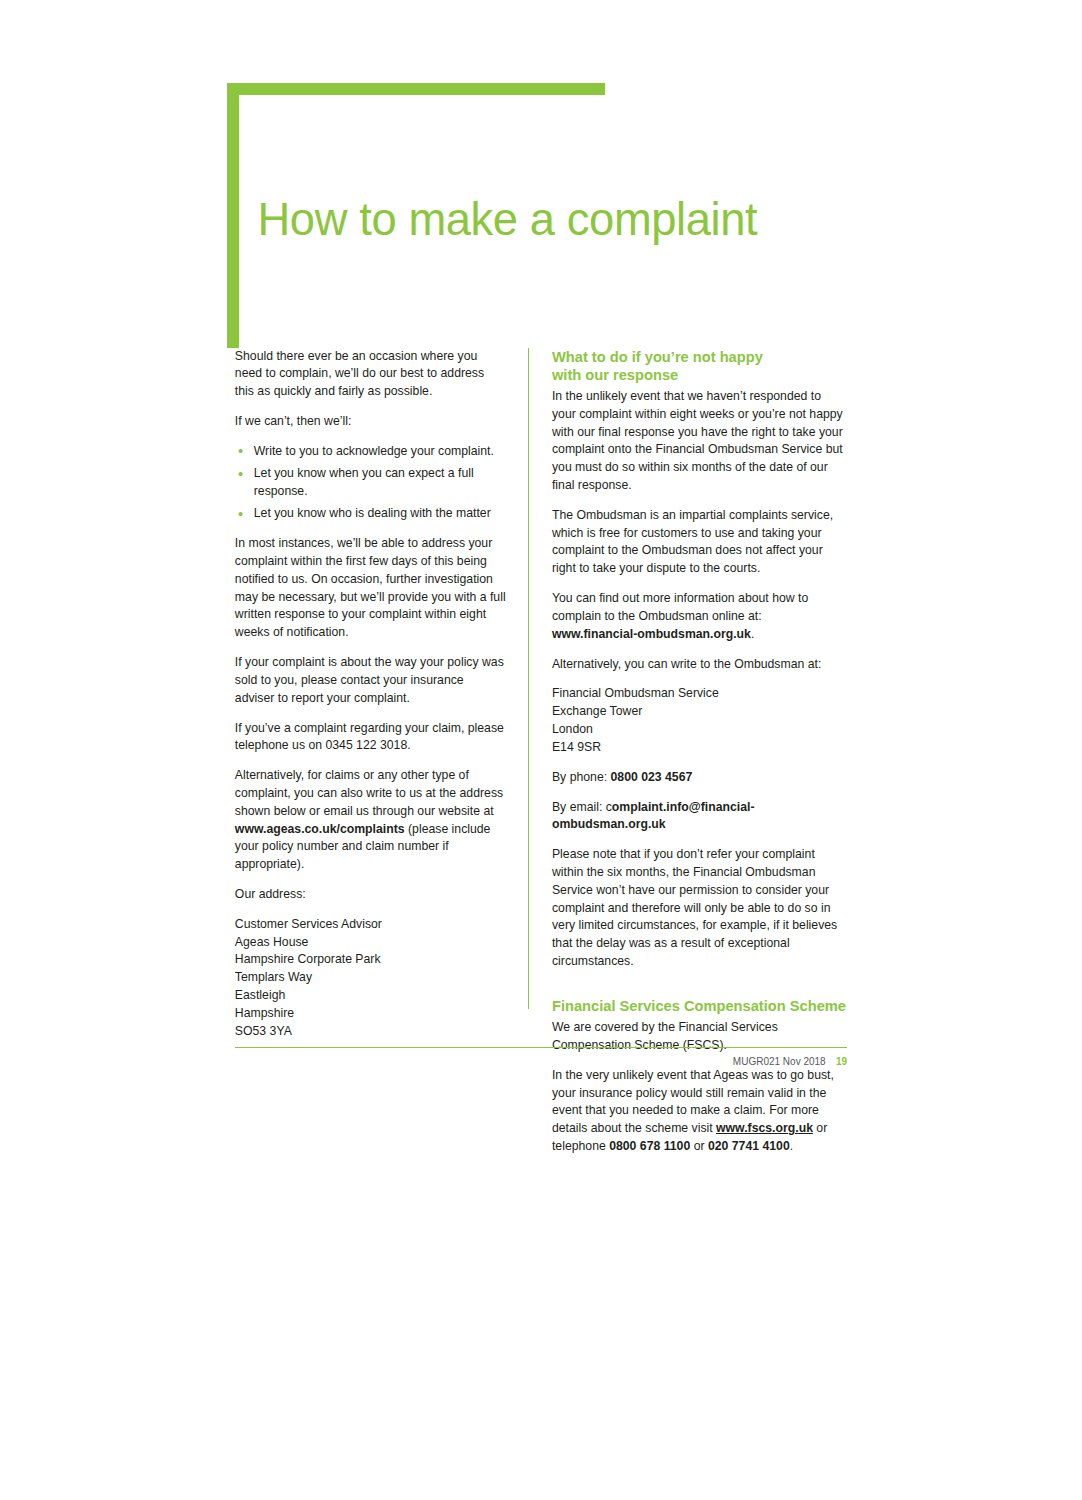How to make a complaint
Should there ever be an occasion where you need to complain, we’ll do our best to address this as quickly and fairly as possible.
If we can’t, then we’ll:
Write to you to acknowledge your complaint.
Let you know when you can expect a full response.
Let you know who is dealing with the matter
In most instances, we’ll be able to address your complaint within the first few days of this being notified to us. On occasion, further investigation may be necessary, but we’ll provide you with a full written response to your complaint within eight weeks of notification.
If your complaint is about the way your policy was sold to you, please contact your insurance adviser to report your complaint.
If you’ve a complaint regarding your claim, please telephone us on 0345 122 3018.
Alternatively, for claims or any other type of complaint, you can also write to us at the address shown below or email us through our website at www.ageas.co.uk/complaints (please include your policy number and claim number if appropriate).
Our address:
Customer Services Advisor
Ageas House
Hampshire Corporate Park
Templars Way
Eastleigh
Hampshire
SO53 3YA
What to do if you’re not happy
with our response
In the unlikely event that we haven’t responded to your complaint within eight weeks or you’re not happy with our final response you have the right to take your complaint onto the Financial Ombudsman Service but you must do so within six months of the date of our final response.
The Ombudsman is an impartial complaints service, which is free for customers to use and taking your complaint to the Ombudsman does not affect your right to take your dispute to the courts.
You can find out more information about how to complain to the Ombudsman online at: www.financial-ombudsman.org.uk.
Alternatively, you can write to the Ombudsman at:
Financial Ombudsman Service
Exchange Tower
London
E14 9SR
By phone: 0800 023 4567
By email: complaint.info@financial-ombudsman.org.uk
Please note that if you don’t refer your complaint within the six months, the Financial Ombudsman Service won’t have our permission to consider your complaint and therefore will only be able to do so in very limited circumstances, for example, if it believes that the delay was as a result of exceptional circumstances.
Financial Services Compensation Scheme
We are covered by the Financial Services Compensation Scheme (FSCS).
In the very unlikely event that Ageas was to go bust, your insurance policy would still remain valid in the event that you needed to make a claim. For more details about the scheme visit www.fscs.org.uk or telephone 0800 678 1100 or 020 7741 4100.
MUGR021 Nov 2018 19